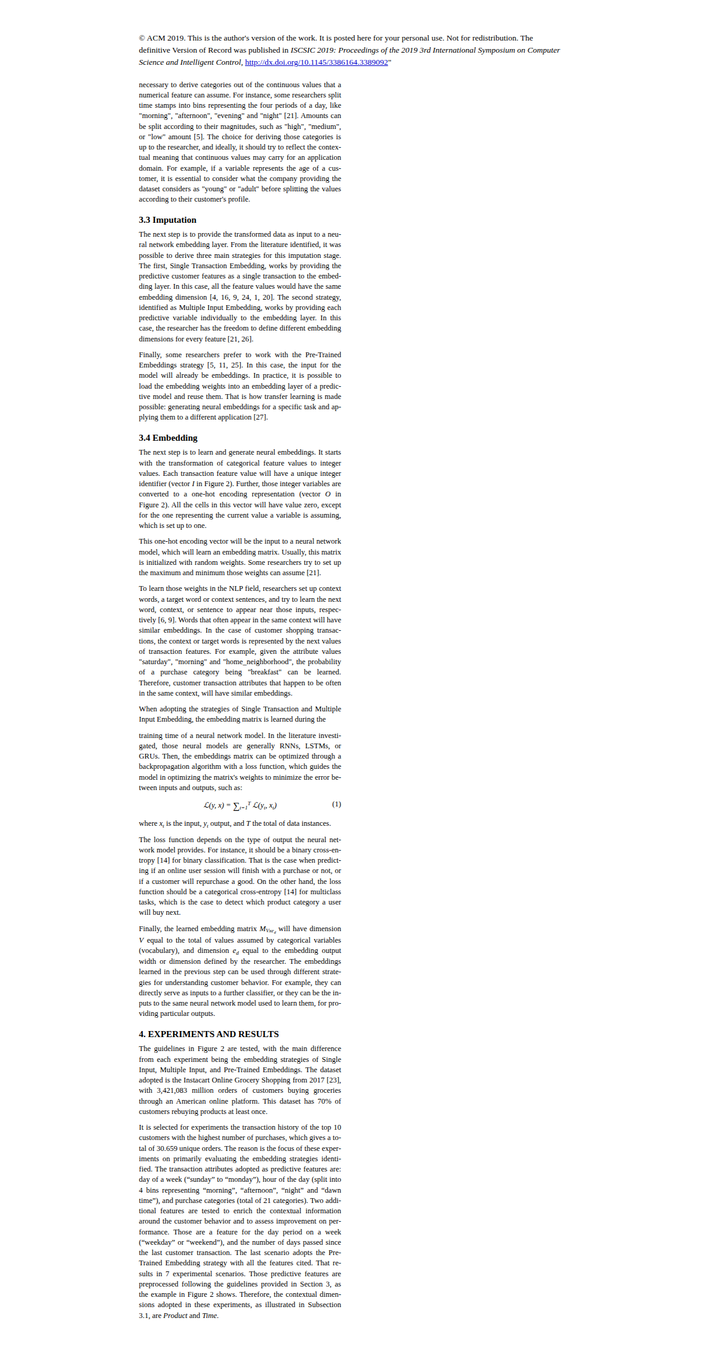© ACM 2019. This is the author's version of the work. It is posted here for your personal use. Not for redistribution. The definitive Version of Record was published in ISCSIC 2019: Proceedings of the 2019 3rd International Symposium on Computer Science and Intelligent Control, http://dx.doi.org/10.1145/3386164.3389092"
necessary to derive categories out of the continuous values that a numerical feature can assume. For instance, some researchers split time stamps into bins representing the four periods of a day, like "morning", "afternoon", "evening" and "night" [21]. Amounts can be split according to their magnitudes, such as "high", "medium", or "low" amount [5]. The choice for deriving those categories is up to the researcher, and ideally, it should try to reflect the contextual meaning that continuous values may carry for an application domain. For example, if a variable represents the age of a customer, it is essential to consider what the company providing the dataset considers as "young" or "adult" before splitting the values according to their customer's profile.
3.3 Imputation
The next step is to provide the transformed data as input to a neural network embedding layer. From the literature identified, it was possible to derive three main strategies for this imputation stage. The first, Single Transaction Embedding, works by providing the predictive customer features as a single transaction to the embedding layer. In this case, all the feature values would have the same embedding dimension [4, 16, 9, 24, 1, 20]. The second strategy, identified as Multiple Input Embedding, works by providing each predictive variable individually to the embedding layer. In this case, the researcher has the freedom to define different embedding dimensions for every feature [21, 26].
Finally, some researchers prefer to work with the Pre-Trained Embeddings strategy [5, 11, 25]. In this case, the input for the model will already be embeddings. In practice, it is possible to load the embedding weights into an embedding layer of a predictive model and reuse them. That is how transfer learning is made possible: generating neural embeddings for a specific task and applying them to a different application [27].
3.4 Embedding
The next step is to learn and generate neural embeddings. It starts with the transformation of categorical feature values to integer values. Each transaction feature value will have a unique integer identifier (vector I in Figure 2). Further, those integer variables are converted to a one-hot encoding representation (vector O in Figure 2). All the cells in this vector will have value zero, except for the one representing the current value a variable is assuming, which is set up to one.
This one-hot encoding vector will be the input to a neural network model, which will learn an embedding matrix. Usually, this matrix is initialized with random weights. Some researchers try to set up the maximum and minimum those weights can assume [21].
To learn those weights in the NLP field, researchers set up context words, a target word or context sentences, and try to learn the next word, context, or sentence to appear near those inputs, respectively [6, 9]. Words that often appear in the same context will have similar embeddings. In the case of customer shopping transactions, the context or target words is represented by the next values of transaction features. For example, given the attribute values "saturday", "morning" and "home_neighborhood", the probability of a purchase category being "breakfast" can be learned. Therefore, customer transaction attributes that happen to be often in the same context, will have similar embeddings.
When adopting the strategies of Single Transaction and Multiple Input Embedding, the embedding matrix is learned during the
training time of a neural network model. In the literature investigated, those neural models are generally RNNs, LSTMs, or GRUs. Then, the embeddings matrix can be optimized through a backpropagation algorithm with a loss function, which guides the model in optimizing the matrix's weights to minimize the error between inputs and outputs, such as:
ℒ(y, x) = ∑t=1T ℒ(yt, xt) (1)
where xt is the input, yt output, and T the total of data instances.
The loss function depends on the type of output the neural network model provides. For instance, it should be a binary cross-entropy [14] for binary classification. That is the case when predicting if an online user session will finish with a purchase or not, or if a customer will repurchase a good. On the other hand, the loss function should be a categorical cross-entropy [14] for multiclass tasks, which is the case to detect which product category a user will buy next.
Finally, the learned embedding matrix MVxed will have dimension V equal to the total of values assumed by categorical variables (vocabulary), and dimension ed equal to the embedding output width or dimension defined by the researcher. The embeddings learned in the previous step can be used through different strategies for understanding customer behavior. For example, they can directly serve as inputs to a further classifier, or they can be the inputs to the same neural network model used to learn them, for providing particular outputs.
4. EXPERIMENTS AND RESULTS
The guidelines in Figure 2 are tested, with the main difference from each experiment being the embedding strategies of Single Input, Multiple Input, and Pre-Trained Embeddings. The dataset adopted is the Instacart Online Grocery Shopping from 2017 [23], with 3,421,083 million orders of customers buying groceries through an American online platform. This dataset has 70% of customers rebuying products at least once.
It is selected for experiments the transaction history of the top 10 customers with the highest number of purchases, which gives a total of 30.659 unique orders. The reason is the focus of these experiments on primarily evaluating the embedding strategies identified. The transaction attributes adopted as predictive features are: day of a week (“sunday” to “monday”), hour of the day (split into 4 bins representing “morning”, “afternoon”, “night” and “dawn time”), and purchase categories (total of 21 categories). Two additional features are tested to enrich the contextual information around the customer behavior and to assess improvement on performance. Those are a feature for the day period on a week (“weekday” or “weekend”), and the number of days passed since the last customer transaction. The last scenario adopts the Pre-Trained Embedding strategy with all the features cited. That results in 7 experimental scenarios. Those predictive features are preprocessed following the guidelines provided in Section 3, as the example in Figure 2 shows. Therefore, the contextual dimensions adopted in these experiments, as illustrated in Subsection 3.1, are Product and Time.